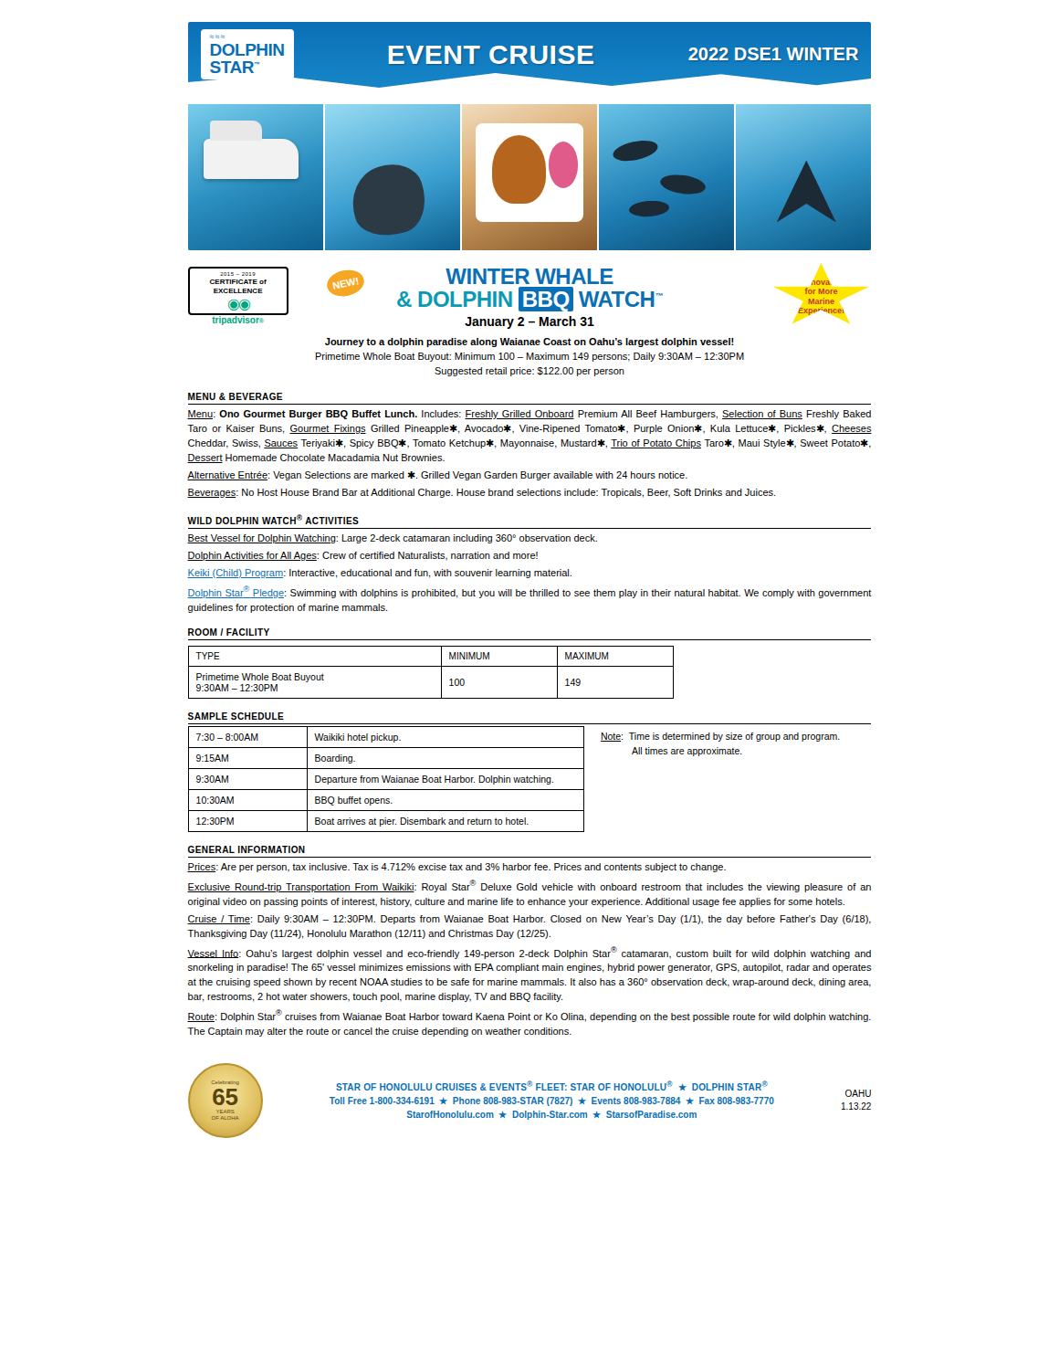≈≈≈
DOLPHIN
STAR™
EVENT CRUISE
2022 DSE1 WINTER
2015 – 2019
CERTIFICATE of
EXCELLENCE
◉◉
tripadvisor®
NEW!
WINTER WHALE
& DOLPHIN BBQ WATCH™
January 2 – March 31
Renovated
for More
Marine
Experience!
Journey to a dolphin paradise along Waianae Coast on Oahu’s largest dolphin vessel!
Primetime Whole Boat Buyout: Minimum 100 – Maximum 149 persons; Daily 9:30AM – 12:30PM
Suggested retail price: $122.00 per person
Menu & Beverage
Menu: Ono Gourmet Burger BBQ Buffet Lunch. Includes: Freshly Grilled Onboard Premium All Beef Hamburgers, Selection of Buns Freshly Baked Taro or Kaiser Buns, Gourmet Fixings Grilled Pineapple✱, Avocado✱, Vine-Ripened Tomato✱, Purple Onion✱, Kula Lettuce✱, Pickles✱, Cheeses Cheddar, Swiss, Sauces Teriyaki✱, Spicy BBQ✱, Tomato Ketchup✱, Mayonnaise, Mustard✱, Trio of Potato Chips Taro✱, Maui Style✱, Sweet Potato✱, Dessert Homemade Chocolate Macadamia Nut Brownies.
Alternative Entrée: Vegan Selections are marked ✱. Grilled Vegan Garden Burger available with 24 hours notice.
Beverages: No Host House Brand Bar at Additional Charge. House brand selections include: Tropicals, Beer, Soft Drinks and Juices.
Wild Dolphin Watch® Activities
Best Vessel for Dolphin Watching: Large 2-deck catamaran including 360° observation deck.
Dolphin Activities for All Ages: Crew of certified Naturalists, narration and more!
Keiki (Child) Program: Interactive, educational and fun, with souvenir learning material.
Dolphin Star® Pledge: Swimming with dolphins is prohibited, but you will be thrilled to see them play in their natural habitat. We comply with government guidelines for protection of marine mammals.
Room / Facility
| Type | Minimum | Maximum |
| --- | --- | --- |
| Primetime Whole Boat Buyout 9:30AM – 12:30PM | 100 | 149 |
Sample Schedule
| 7:30 – 8:00AM | Waikiki hotel pickup. |
| 9:15AM | Boarding. |
| 9:30AM | Departure from Waianae Boat Harbor. Dolphin watching. |
| 10:30AM | BBQ buffet opens. |
| 12:30PM | Boat arrives at pier. Disembark and return to hotel. |
Note: Time is determined by size of group and program.
All times are approximate.
General Information
Prices: Are per person, tax inclusive. Tax is 4.712% excise tax and 3% harbor fee. Prices and contents subject to change.
Exclusive Round-trip Transportation From Waikiki: Royal Star® Deluxe Gold vehicle with onboard restroom that includes the viewing pleasure of an original video on passing points of interest, history, culture and marine life to enhance your experience. Additional usage fee applies for some hotels.
Cruise / Time: Daily 9:30AM – 12:30PM. Departs from Waianae Boat Harbor. Closed on New Year’s Day (1/1), the day before Father's Day (6/18), Thanksgiving Day (11/24), Honolulu Marathon (12/11) and Christmas Day (12/25).
Vessel Info: Oahu’s largest dolphin vessel and eco-friendly 149-person 2-deck Dolphin Star® catamaran, custom built for wild dolphin watching and snorkeling in paradise! The 65' vessel minimizes emissions with EPA compliant main engines, hybrid power generator, GPS, autopilot, radar and operates at the cruising speed shown by recent NOAA studies to be safe for marine mammals. It also has a 360° observation deck, wrap-around deck, dining area, bar, restrooms, 2 hot water showers, touch pool, marine display, TV and BBQ facility.
Route: Dolphin Star® cruises from Waianae Boat Harbor toward Kaena Point or Ko Olina, depending on the best possible route for wild dolphin watching. The Captain may alter the route or cancel the cruise depending on weather conditions.
Celebrating
65
YEARS
OF ALOHA
STAR OF HONOLULU CRUISES & EVENTS® FLEET: STAR OF HONOLULU® ★ DOLPHIN STAR®
Toll Free 1-800-334-6191 ★ Phone 808-983-STAR (7827) ★ Events 808-983-7884 ★ Fax 808-983-7770
StarofHonolulu.com ★ Dolphin-Star.com ★ StarsofParadise.com
OAHU
1.13.22